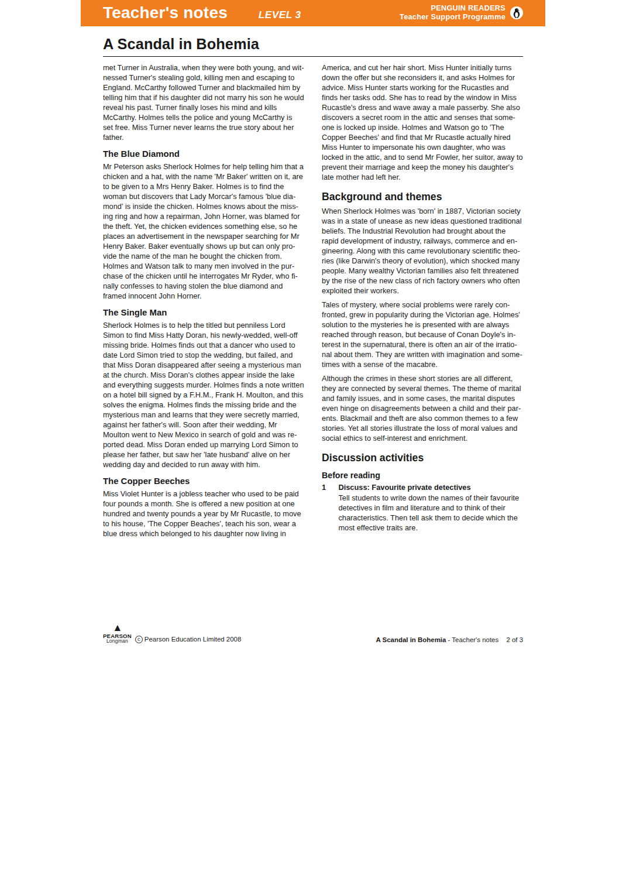Teacher's notes LEVEL 3
PENGUIN READERS
Teacher Support Programme
A Scandal in Bohemia
met Turner in Australia, when they were both young, and witnessed Turner's stealing gold, killing men and escaping to England. McCarthy followed Turner and blackmailed him by telling him that if his daughter did not marry his son he would reveal his past. Turner finally loses his mind and kills McCarthy. Holmes tells the police and young McCarthy is set free. Miss Turner never learns the true story about her father.
The Blue Diamond
Mr Peterson asks Sherlock Holmes for help telling him that a chicken and a hat, with the name 'Mr Baker' written on it, are to be given to a Mrs Henry Baker. Holmes is to find the woman but discovers that Lady Morcar's famous 'blue diamond' is inside the chicken. Holmes knows about the missing ring and how a repairman, John Horner, was blamed for the theft. Yet, the chicken evidences something else, so he places an advertisement in the newspaper searching for Mr Henry Baker. Baker eventually shows up but can only provide the name of the man he bought the chicken from. Holmes and Watson talk to many men involved in the purchase of the chicken until he interrogates Mr Ryder, who finally confesses to having stolen the blue diamond and framed innocent John Horner.
The Single Man
Sherlock Holmes is to help the titled but penniless Lord Simon to find Miss Hatty Doran, his newly-wedded, well-off missing bride. Holmes finds out that a dancer who used to date Lord Simon tried to stop the wedding, but failed, and that Miss Doran disappeared after seeing a mysterious man at the church. Miss Doran's clothes appear inside the lake and everything suggests murder. Holmes finds a note written on a hotel bill signed by a F.H.M., Frank H. Moulton, and this solves the enigma. Holmes finds the missing bride and the mysterious man and learns that they were secretly married, against her father's will. Soon after their wedding, Mr Moulton went to New Mexico in search of gold and was reported dead. Miss Doran ended up marrying Lord Simon to please her father, but saw her 'late husband' alive on her wedding day and decided to run away with him.
The Copper Beeches
Miss Violet Hunter is a jobless teacher who used to be paid four pounds a month. She is offered a new position at one hundred and twenty pounds a year by Mr Rucastle, to move to his house, 'The Copper Beaches', teach his son, wear a blue dress which belonged to his daughter now living in America, and cut her hair short. Miss Hunter initially turns down the offer but she reconsiders it, and asks Holmes for advice. Miss Hunter starts working for the Rucastles and finds her tasks odd. She has to read by the window in Miss Rucastle's dress and wave away a male passerby. She also discovers a secret room in the attic and senses that someone is locked up inside. Holmes and Watson go to 'The Copper Beeches' and find that Mr Rucastle actually hired Miss Hunter to impersonate his own daughter, who was locked in the attic, and to send Mr Fowler, her suitor, away to prevent their marriage and keep the money his daughter's late mother had left her.
Background and themes
When Sherlock Holmes was 'born' in 1887, Victorian society was in a state of unease as new ideas questioned traditional beliefs. The Industrial Revolution had brought about the rapid development of industry, railways, commerce and engineering. Along with this came revolutionary scientific theories (like Darwin's theory of evolution), which shocked many people. Many wealthy Victorian families also felt threatened by the rise of the new class of rich factory owners who often exploited their workers.
Tales of mystery, where social problems were rarely confronted, grew in popularity during the Victorian age. Holmes' solution to the mysteries he is presented with are always reached through reason, but because of Conan Doyle's interest in the supernatural, there is often an air of the irrational about them. They are written with imagination and sometimes with a sense of the macabre.
Although the crimes in these short stories are all different, they are connected by several themes. The theme of marital and family issues, and in some cases, the marital disputes even hinge on disagreements between a child and their parents. Blackmail and theft are also common themes to a few stories. Yet all stories illustrate the loss of moral values and social ethics to self-interest and enrichment.
Discussion activities
Before reading
1
Discuss: Favourite private detectives
Tell students to write down the names of their favourite detectives in film and literature and to think of their characteristics. Then tell ask them to decide which the most effective traits are.
▲ PEARSON Longman c Pearson Education Limited 2008
A Scandal in Bohemia - Teacher's notes 2 of 3